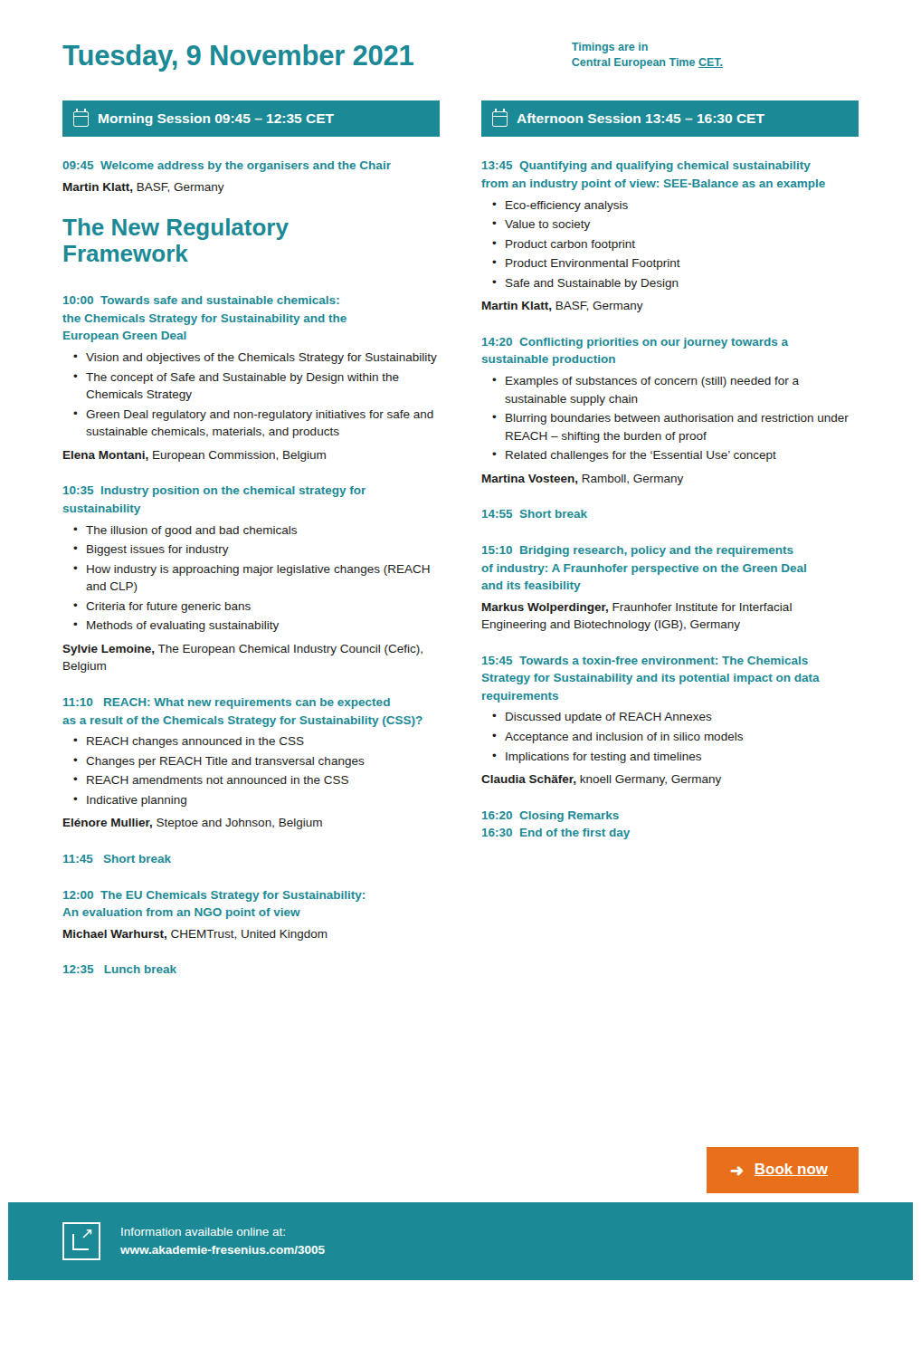Tuesday, 9 November 2021
Timings are in
Central European Time CET.
Morning Session 09:45 – 12:35 CET
09:45 Welcome address by the organisers and the Chair
Martin Klatt, BASF, Germany
The New Regulatory
Framework
10:00 Towards safe and sustainable chemicals:
the Chemicals Strategy for Sustainability and the
European Green Deal
Vision and objectives of the Chemicals Strategy for Sustainability
The concept of Safe and Sustainable by Design within the Chemicals Strategy
Green Deal regulatory and non-regulatory initiatives for safe and sustainable chemicals, materials, and products
Elena Montani, European Commission, Belgium
10:35 Industry position on the chemical strategy for sustainability
The illusion of good and bad chemicals
Biggest issues for industry
How industry is approaching major legislative changes (REACH and CLP)
Criteria for future generic bans
Methods of evaluating sustainability
Sylvie Lemoine, The European Chemical Industry Council (Cefic), Belgium
11:10 REACH: What new requirements can be expected
as a result of the Chemicals Strategy for Sustainability (CSS)?
REACH changes announced in the CSS
Changes per REACH Title and transversal changes
REACH amendments not announced in the CSS
Indicative planning
Elénore Mullier, Steptoe and Johnson, Belgium
11:45 Short break
12:00 The EU Chemicals Strategy for Sustainability:
An evaluation from an NGO point of view
Michael Warhurst, CHEMTrust, United Kingdom
12:35 Lunch break
Afternoon Session 13:45 – 16:30 CET
13:45 Quantifying and qualifying chemical sustainability
from an industry point of view: SEE-Balance as an example
Eco-efficiency analysis
Value to society
Product carbon footprint
Product Environmental Footprint
Safe and Sustainable by Design
Martin Klatt, BASF, Germany
14:20 Conflicting priorities on our journey towards a
sustainable production
Examples of substances of concern (still) needed for a sustainable supply chain
Blurring boundaries between authorisation and restriction under REACH – shifting the burden of proof
Related challenges for the ‘Essential Use’ concept
Martina Vosteen, Ramboll, Germany
14:55 Short break
15:10 Bridging research, policy and the requirements
of industry: A Fraunhofer perspective on the Green Deal
and its feasibility
Markus Wolperdinger, Fraunhofer Institute for Interfacial Engineering and Biotechnology (IGB), Germany
15:45 Towards a toxin-free environment: The Chemicals
Strategy for Sustainability and its potential impact on data
requirements
Discussed update of REACH Annexes
Acceptance and inclusion of in silico models
Implications for testing and timelines
Claudia Schäfer, knoell Germany, Germany
16:20 Closing Remarks
16:30 End of the first day
➜Book now
Information available online at:
www.akademie-fresenius.com/3005